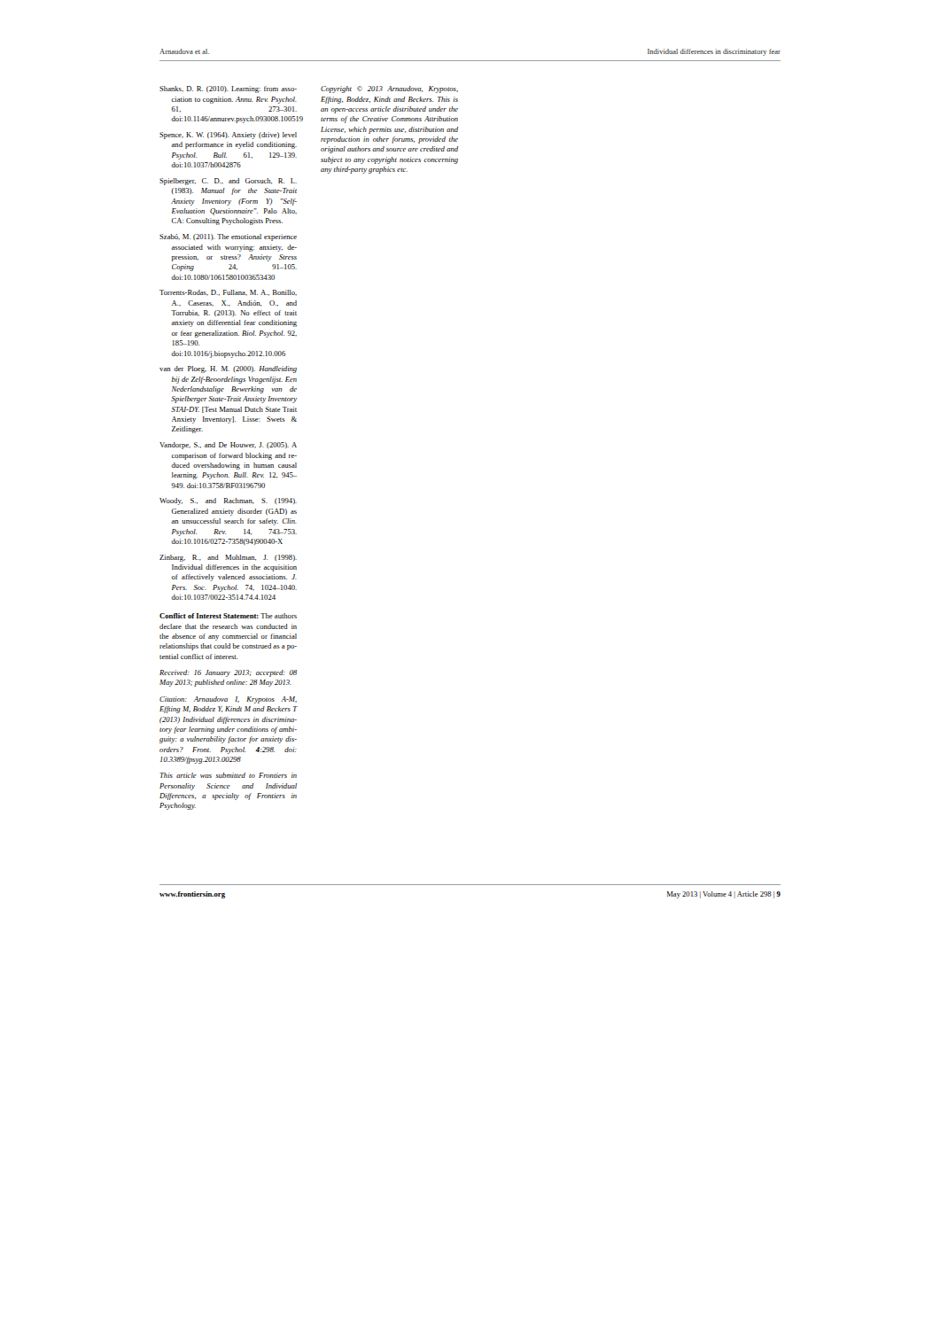Arnaudova et al.
Individual differences in discriminatory fear
Shanks, D. R. (2010). Learning: from association to cognition. Annu. Rev. Psychol. 61, 273–301. doi:10.1146/annurev.psych.093008.100519
Spence, K. W. (1964). Anxiety (drive) level and performance in eyelid conditioning. Psychol. Bull. 61, 129–139. doi:10.1037/h0042876
Spielberger, C. D., and Gorsuch, R. L. (1983). Manual for the State-Trait Anxiety Inventory (Form Y) "Self-Evaluation Questionnaire". Palo Alto, CA: Consulting Psychologists Press.
Szabó, M. (2011). The emotional experience associated with worrying: anxiety, depression, or stress? Anxiety Stress Coping 24, 91–105. doi:10.1080/10615801003653430
Torrents-Rodas, D., Fullana, M. A., Bonillo, A., Caseras, X., Andión, O., and Torrubia, R. (2013). No effect of trait anxiety on differential fear conditioning or fear generalization. Biol. Psychol. 92, 185–190. doi:10.1016/j.biopsycho.2012.10.006
van der Ploeg, H. M. (2000). Handleiding bij de Zelf-Beoordelings Vragenlijst. Een Nederlandstalige Bewerking van de Spielberger State-Trait Anxiety Inventory STAI-DY. [Test Manual Dutch State Trait Anxiety Inventory]. Lisse: Swets & Zeitlinger.
Vandorpe, S., and De Houwer, J. (2005). A comparison of forward blocking and reduced overshadowing in human causal learning. Psychon. Bull. Rev. 12, 945–949. doi:10.3758/BF03196790
Woody, S., and Rachman, S. (1994). Generalized anxiety disorder (GAD) as an unsuccessful search for safety. Clin. Psychol. Rev. 14, 743–753. doi:10.1016/0272-7358(94)90040-X
Zinbarg, R., and Mohlman, J. (1998). Individual differences in the acquisition of affectively valenced associations. J. Pers. Soc. Psychol. 74, 1024–1040. doi:10.1037/0022-3514.74.4.1024
Conflict of Interest Statement: The authors declare that the research was conducted in the absence of any commercial or financial relationships that could be construed as a potential conflict of interest.
Received: 16 January 2013; accepted: 08 May 2013; published online: 28 May 2013.
Citation: Arnaudova I, Krypotos A-M, Effting M, Boddez Y, Kindt M and Beckers T (2013) Individual differences in discriminatory fear learning under conditions of ambiguity: a vulnerability factor for anxiety disorders? Front. Psychol. 4:298. doi: 10.3389/fpsyg.2013.00298
This article was submitted to Frontiers in Personality Science and Individual Differences, a specialty of Frontiers in Psychology.
Copyright © 2013 Arnaudova, Krypotos, Effting, Boddez, Kindt and Beckers. This is an open-access article distributed under the terms of the Creative Commons Attribution License, which permits use, distribution and reproduction in other forums, provided the original authors and source are credited and subject to any copyright notices concerning any third-party graphics etc.
www.frontiersin.org
May 2013 | Volume 4 | Article 298 | 9